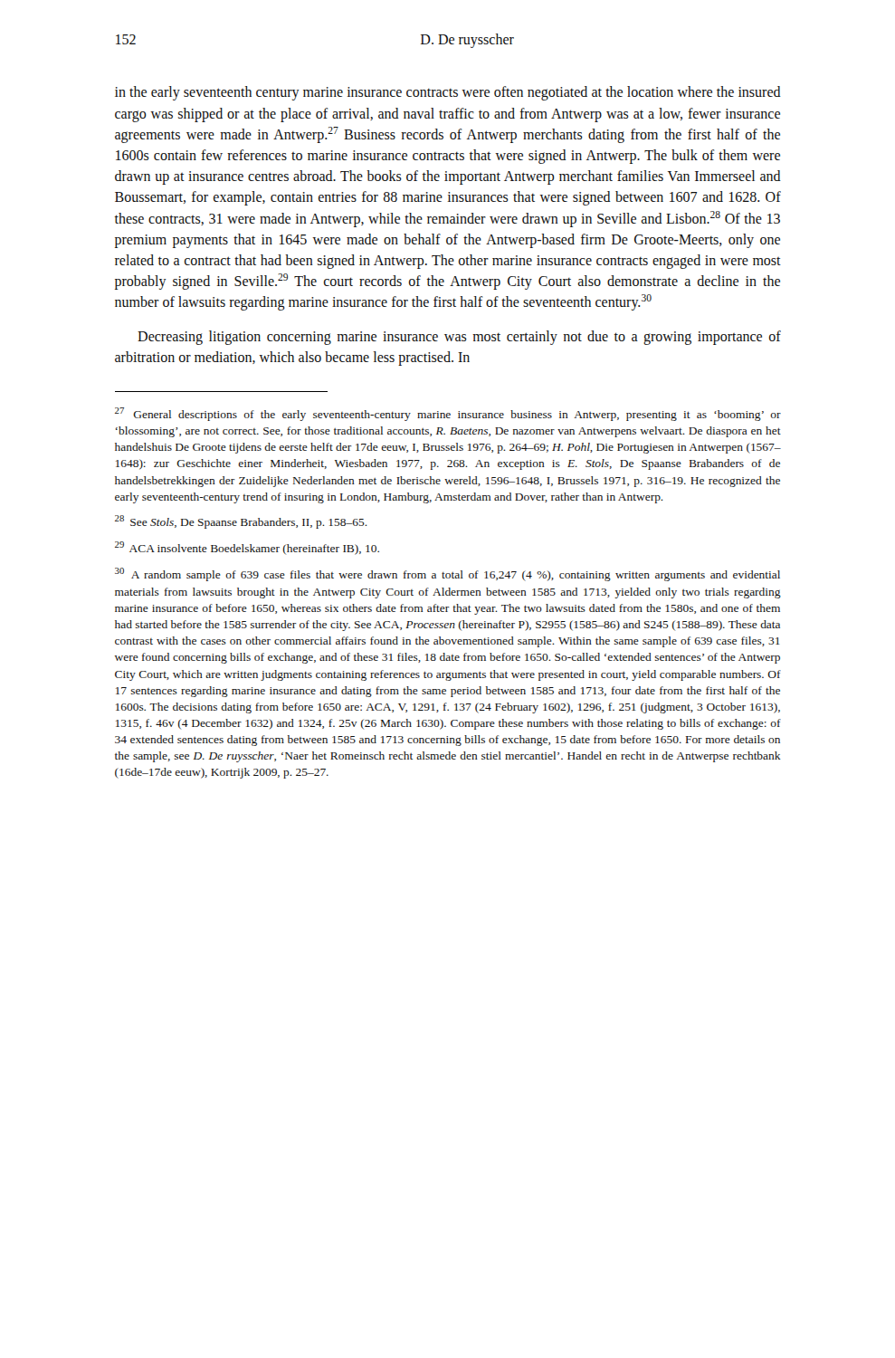152 D. De ruysscher
in the early seventeenth century marine insurance contracts were often negotiated at the location where the insured cargo was shipped or at the place of arrival, and naval traffic to and from Antwerp was at a low, fewer insurance agreements were made in Antwerp.27 Business records of Antwerp merchants dating from the first half of the 1600s contain few references to marine insurance contracts that were signed in Antwerp. The bulk of them were drawn up at insurance centres abroad. The books of the important Antwerp merchant families Van Immerseel and Boussemart, for example, contain entries for 88 marine insurances that were signed between 1607 and 1628. Of these contracts, 31 were made in Antwerp, while the remainder were drawn up in Seville and Lisbon.28 Of the 13 premium payments that in 1645 were made on behalf of the Antwerp-based firm De Groote-Meerts, only one related to a contract that had been signed in Antwerp. The other marine insurance contracts engaged in were most probably signed in Seville.29 The court records of the Antwerp City Court also demonstrate a decline in the number of lawsuits regarding marine insurance for the first half of the seventeenth century.30
Decreasing litigation concerning marine insurance was most certainly not due to a growing importance of arbitration or mediation, which also became less practised. In
27 General descriptions of the early seventeenth-century marine insurance business in Antwerp, presenting it as ‘booming’ or ‘blossoming’, are not correct. See, for those traditional accounts, R. Baetens, De nazomer van Antwerpens welvaart. De diaspora en het handelshuis De Groote tijdens de eerste helft der 17de eeuw, I, Brussels 1976, p. 264–69; H. Pohl, Die Portugiesen in Antwerpen (1567–1648): zur Geschichte einer Minderheit, Wiesbaden 1977, p. 268. An exception is E. Stols, De Spaanse Brabanders of de handelsbetrekkingen der Zuidelijke Nederlanden met de Iberische wereld, 1596–1648, I, Brussels 1971, p. 316–19. He recognized the early seventeenth-century trend of insuring in London, Hamburg, Amsterdam and Dover, rather than in Antwerp.
28 See Stols, De Spaanse Brabanders, II, p. 158–65.
29 ACA insolvente Boedelskamer (hereinafter IB), 10.
30 A random sample of 639 case files that were drawn from a total of 16,247 (4 %), containing written arguments and evidential materials from lawsuits brought in the Antwerp City Court of Aldermen between 1585 and 1713, yielded only two trials regarding marine insurance of before 1650, whereas six others date from after that year. The two lawsuits dated from the 1580s, and one of them had started before the 1585 surrender of the city. See ACA, Processen (hereinafter P), S2955 (1585–86) and S245 (1588–89). These data contrast with the cases on other commercial affairs found in the abovementioned sample. Within the same sample of 639 case files, 31 were found concerning bills of exchange, and of these 31 files, 18 date from before 1650. So-called ‘extended sentences’ of the Antwerp City Court, which are written judgments containing references to arguments that were presented in court, yield comparable numbers. Of 17 sentences regarding marine insurance and dating from the same period between 1585 and 1713, four date from the first half of the 1600s. The decisions dating from before 1650 are: ACA, V, 1291, f. 137 (24 February 1602), 1296, f. 251 (judgment, 3 October 1613), 1315, f. 46v (4 December 1632) and 1324, f. 25v (26 March 1630). Compare these numbers with those relating to bills of exchange: of 34 extended sentences dating from between 1585 and 1713 concerning bills of exchange, 15 date from before 1650. For more details on the sample, see D. De ruysscher, ‘Naer het Romeinsch recht alsmede den stiel mercantiel’. Handel en recht in de Antwerpse rechtbank (16de–17de eeuw), Kortrijk 2009, p. 25–27.